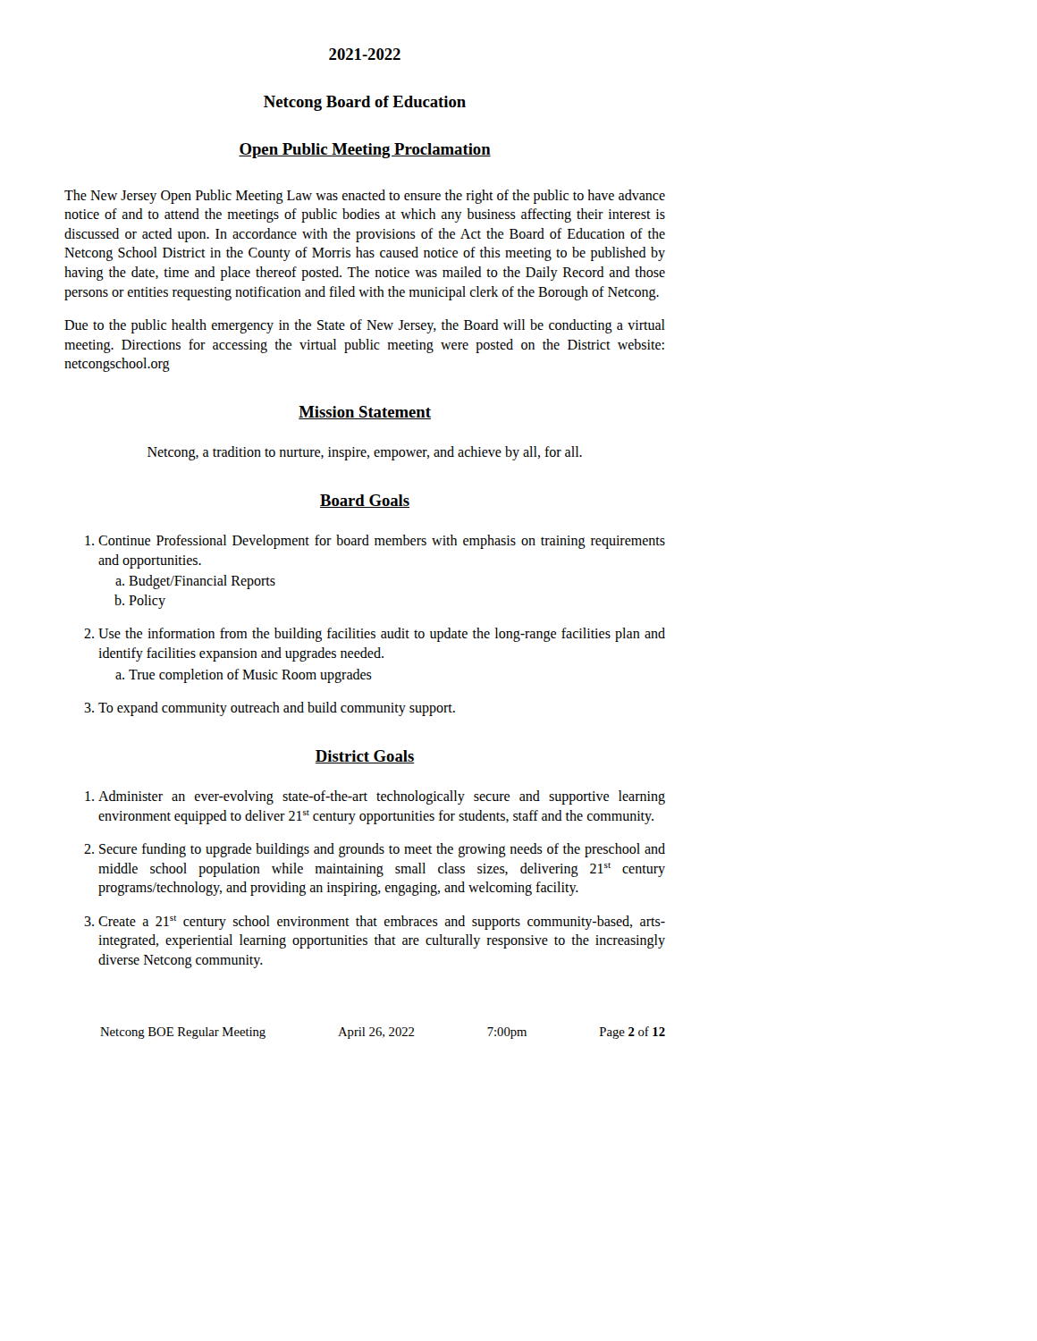2021-2022
Netcong Board of Education
Open Public Meeting Proclamation
The New Jersey Open Public Meeting Law was enacted to ensure the right of the public to have advance notice of and to attend the meetings of public bodies at which any business affecting their interest is discussed or acted upon. In accordance with the provisions of the Act the Board of Education of the Netcong School District in the County of Morris has caused notice of this meeting to be published by having the date, time and place thereof posted. The notice was mailed to the Daily Record and those persons or entities requesting notification and filed with the municipal clerk of the Borough of Netcong.
Due to the public health emergency in the State of New Jersey, the Board will be conducting a virtual meeting. Directions for accessing the virtual public meeting were posted on the District website: netcongschool.org
Mission Statement
Netcong, a tradition to nurture, inspire, empower, and achieve by all, for all.
Board Goals
Continue Professional Development for board members with emphasis on training requirements and opportunities.
Budget/Financial Reports
Policy
Use the information from the building facilities audit to update the long-range facilities plan and identify facilities expansion and upgrades needed.
True completion of Music Room upgrades
To expand community outreach and build community support.
District Goals
Administer an ever-evolving state-of-the-art technologically secure and supportive learning environment equipped to deliver 21st century opportunities for students, staff and the community.
Secure funding to upgrade buildings and grounds to meet the growing needs of the preschool and middle school population while maintaining small class sizes, delivering 21st century programs/technology, and providing an inspiring, engaging, and welcoming facility.
Create a 21st century school environment that embraces and supports community-based, arts- integrated, experiential learning opportunities that are culturally responsive to the increasingly diverse Netcong community.
Netcong BOE Regular Meeting April 26, 2022 7:00pm Page 2 of 12